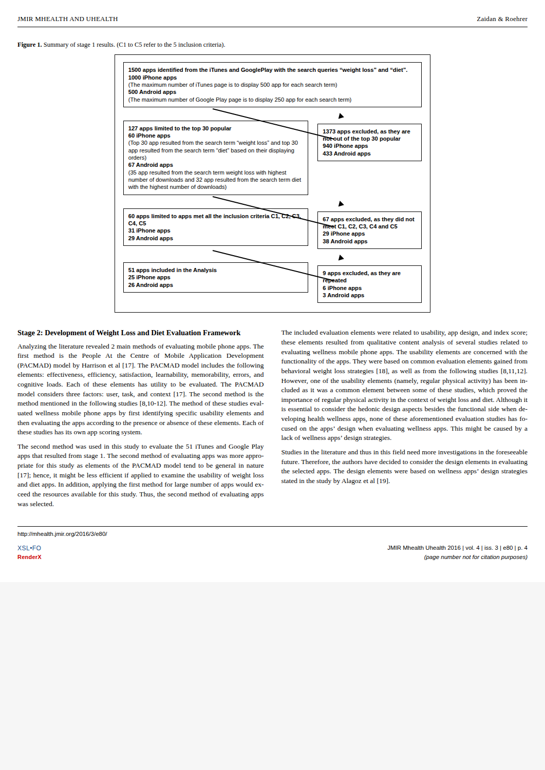JMIR MHEALTH AND UHEALTH Zaidan & Roehrer
Figure 1. Summary of stage 1 results. (C1 to C5 refer to the 5 inclusion criteria).
1500 apps identified from the iTunes and GooglePlay with the search queries “weight loss” and “diet”.
1000 iPhone apps
(The maximum number of iTunes page is to display 500 app for each search term)
500 Android apps
(The maximum number of Google Play page is to display 250 app for each search term)
127 apps limited to the top 30 popular
60 iPhone apps
(Top 30 app resulted from the search term “weight loss” and top 30 app resulted from the search term “diet” based on their displaying orders)
67 Android apps
(35 app resulted from the search term weight loss with highest number of downloads and 32 app resulted from the search term diet with the highest number of downloads)
1373 apps excluded, as they are not out of the top 30 popular
940 iPhone apps
433 Android apps
60 apps limited to apps met all the inclusion criteria C1, C2, C3, C4, C5
31 iPhone apps
29 Android apps
67 apps excluded, as they did not meet C1, C2, C3, C4 and C5
29 iPhone apps
38 Android apps
51 apps included in the Analysis
25 iPhone apps
26 Android apps
9 apps excluded, as they are repeated
6 iPhone apps
3 Android apps
Stage 2: Development of Weight Loss and Diet Evaluation Framework
Analyzing the literature revealed 2 main methods of evaluating mobile phone apps. The first method is the People At the Centre of Mobile Application Development (PACMAD) model by Harrison et al [17]. The PACMAD model includes the following elements: effectiveness, efficiency, satisfaction, learnability, memorability, errors, and cognitive loads. Each of these elements has utility to be evaluated. The PACMAD model considers three factors: user, task, and context [17]. The second method is the method mentioned in the following studies [8,10-12]. The method of these studies evaluated wellness mobile phone apps by first identifying specific usability elements and then evaluating the apps according to the presence or absence of these elements. Each of these studies has its own app scoring system.
The second method was used in this study to evaluate the 51 iTunes and Google Play apps that resulted from stage 1. The second method of evaluating apps was more appropriate for this study as elements of the PACMAD model tend to be general in nature [17]; hence, it might be less efficient if applied to examine the usability of weight loss and diet apps. In addition, applying the first method for large number of apps would exceed the resources available for this study. Thus, the second method of evaluating apps was selected.
The included evaluation elements were related to usability, app design, and index score; these elements resulted from qualitative content analysis of several studies related to evaluating wellness mobile phone apps. The usability elements are concerned with the functionality of the apps. They were based on common evaluation elements gained from behavioral weight loss strategies [18], as well as from the following studies [8,11,12]. However, one of the usability elements (namely, regular physical activity) has been included as it was a common element between some of these studies, which proved the importance of regular physical activity in the context of weight loss and diet. Although it is essential to consider the hedonic design aspects besides the functional side when developing health wellness apps, none of these aforementioned evaluation studies has focused on the apps’ design when evaluating wellness apps. This might be caused by a lack of wellness apps’ design strategies.
Studies in the literature and thus in this field need more investigations in the foreseeable future. Therefore, the authors have decided to consider the design elements in evaluating the selected apps. The design elements were based on wellness apps’ design strategies stated in the study by Alagoz et al [19].
http://mhealth.jmir.org/2016/3/e80/
XSL•FO
RenderX
JMIR Mhealth Uhealth 2016 | vol. 4 | iss. 3 | e80 | p. 4
(page number not for citation purposes)